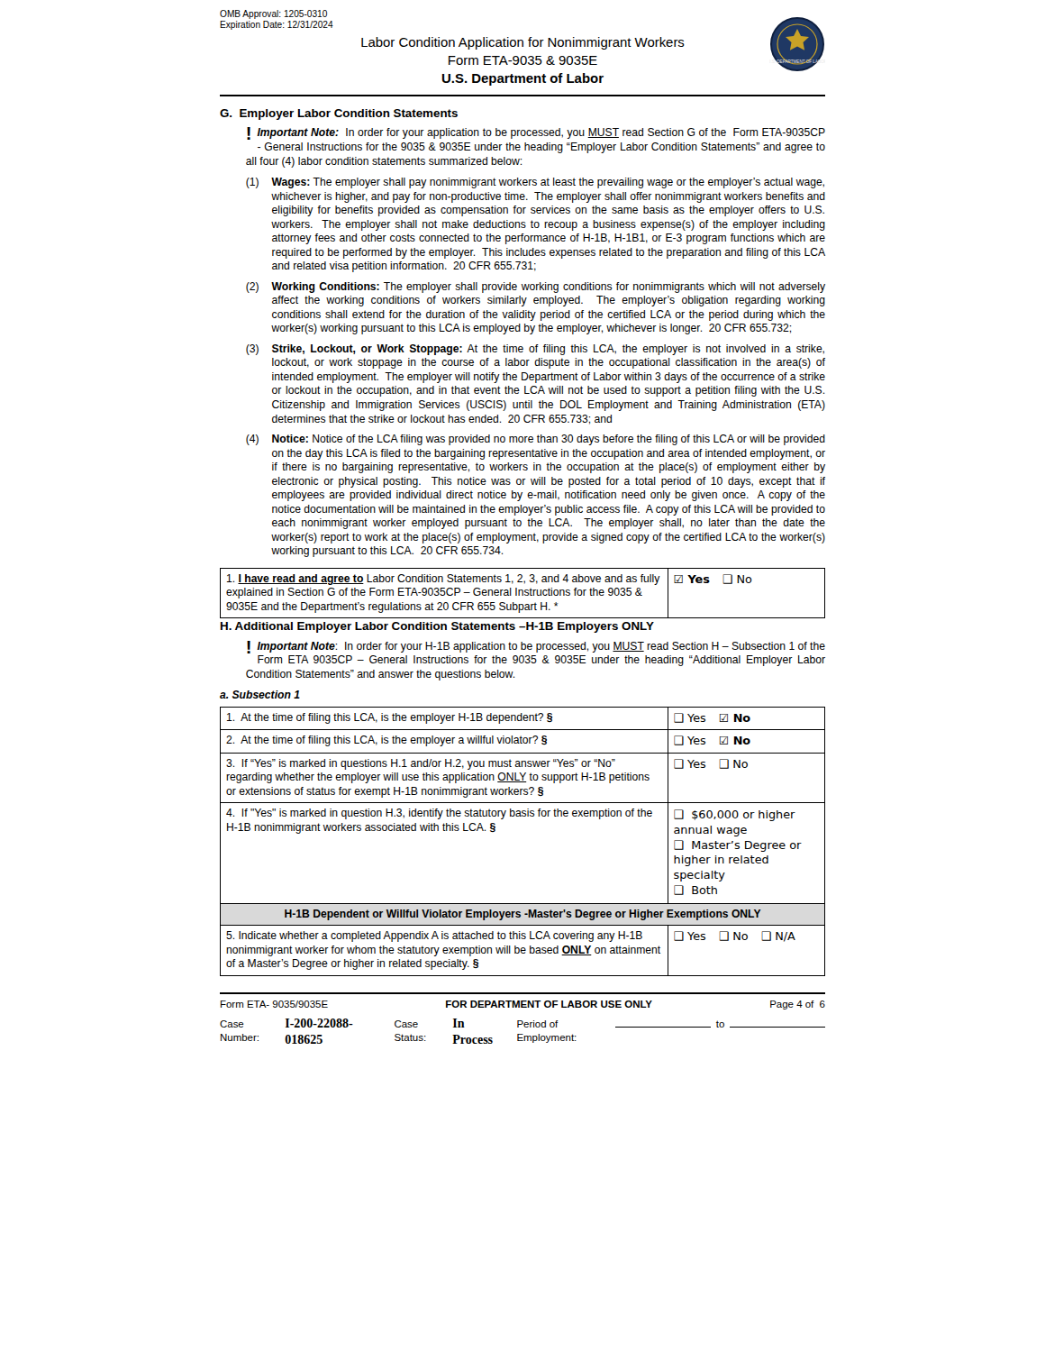OMB Approval: 1205-0310
Expiration Date: 12/31/2024
U.S. DEPARTMENT OF LABOR
Labor Condition Application for Nonimmigrant Workers Form ETA-9035 & 9035E U.S. Department of Labor
G. Employer Labor Condition Statements
!Important Note: In order for your application to be processed, you MUST read Section G of the Form ETA-9035CP - General Instructions for the 9035 & 9035E under the heading “Employer Labor Condition Statements” and agree to all four (4) labor condition statements summarized below:
(1) Wages: The employer shall pay nonimmigrant workers at least the prevailing wage or the employer’s actual wage, whichever is higher, and pay for non-productive time. The employer shall offer nonimmigrant workers benefits and eligibility for benefits provided as compensation for services on the same basis as the employer offers to U.S. workers. The employer shall not make deductions to recoup a business expense(s) of the employer including attorney fees and other costs connected to the performance of H-1B, H-1B1, or E-3 program functions which are required to be performed by the employer. This includes expenses related to the preparation and filing of this LCA and related visa petition information. 20 CFR 655.731;
(2) Working Conditions: The employer shall provide working conditions for nonimmigrants which will not adversely affect the working conditions of workers similarly employed. The employer’s obligation regarding working conditions shall extend for the duration of the validity period of the certified LCA or the period during which the worker(s) working pursuant to this LCA is employed by the employer, whichever is longer. 20 CFR 655.732;
(3) Strike, Lockout, or Work Stoppage: At the time of filing this LCA, the employer is not involved in a strike, lockout, or work stoppage in the course of a labor dispute in the occupational classification in the area(s) of intended employment. The employer will notify the Department of Labor within 3 days of the occurrence of a strike or lockout in the occupation, and in that event the LCA will not be used to support a petition filing with the U.S. Citizenship and Immigration Services (USCIS) until the DOL Employment and Training Administration (ETA) determines that the strike or lockout has ended. 20 CFR 655.733; and
(4) Notice: Notice of the LCA filing was provided no more than 30 days before the filing of this LCA or will be provided on the day this LCA is filed to the bargaining representative in the occupation and area of intended employment, or if there is no bargaining representative, to workers in the occupation at the place(s) of employment either by electronic or physical posting. This notice was or will be posted for a total period of 10 days, except that if employees are provided individual direct notice by e-mail, notification need only be given once. A copy of the notice documentation will be maintained in the employer’s public access file. A copy of this LCA will be provided to each nonimmigrant worker employed pursuant to the LCA. The employer shall, no later than the date the worker(s) report to work at the place(s) of employment, provide a signed copy of the certified LCA to the worker(s) working pursuant to this LCA. 20 CFR 655.734.
| 1. I have read and agree to Labor Condition Statements 1, 2, 3, and 4 above and as fully explained in Section G of the Form ETA-9035CP – General Instructions for the 9035 & 9035E and the Department’s regulations at 20 CFR 655 Subpart H. * | ☑ Yes ❑ No |
H. Additional Employer Labor Condition Statements –H-1B Employers ONLY
!Important Note: In order for your H-1B application to be processed, you MUST read Section H – Subsection 1 of the Form ETA 9035CP – General Instructions for the 9035 & 9035E under the heading “Additional Employer Labor Condition Statements” and answer the questions below.
a. Subsection 1
| 1. At the time of filing this LCA, is the employer H-1B dependent? § | ❑ Yes ☑ No |
| 2. At the time of filing this LCA, is the employer a willful violator? § | ❑ Yes ☑ No |
| 3. If “Yes” is marked in questions H.1 and/or H.2, you must answer “Yes” or “No” regarding whether the employer will use this application ONLY to support H-1B petitions or extensions of status for exempt H-1B nonimmigrant workers? § | ❑ Yes ❑ No |
| 4. If "Yes" is marked in question H.3, identify the statutory basis for the exemption of the H-1B nonimmigrant workers associated with this LCA. § | ❑ $60,000 or higher annual wage ❑ Master’s Degree or higher in related specialty ❑ Both |
| H-1B Dependent or Willful Violator Employers -Master's Degree or Higher Exemptions ONLY |
| 5. Indicate whether a completed Appendix A is attached to this LCA covering any H-1B nonimmigrant worker for whom the statutory exemption will be based ONLY on attainment of a Master’s Degree or higher in related specialty. § | ❑ Yes ❑ No ❑ N/A |
Form ETA- 9035/9035E
FOR DEPARTMENT OF LABOR USE ONLY
Page 4 of 6
Case Number: I-200-22088-018625 Case Status: In Process Period of Employment: to